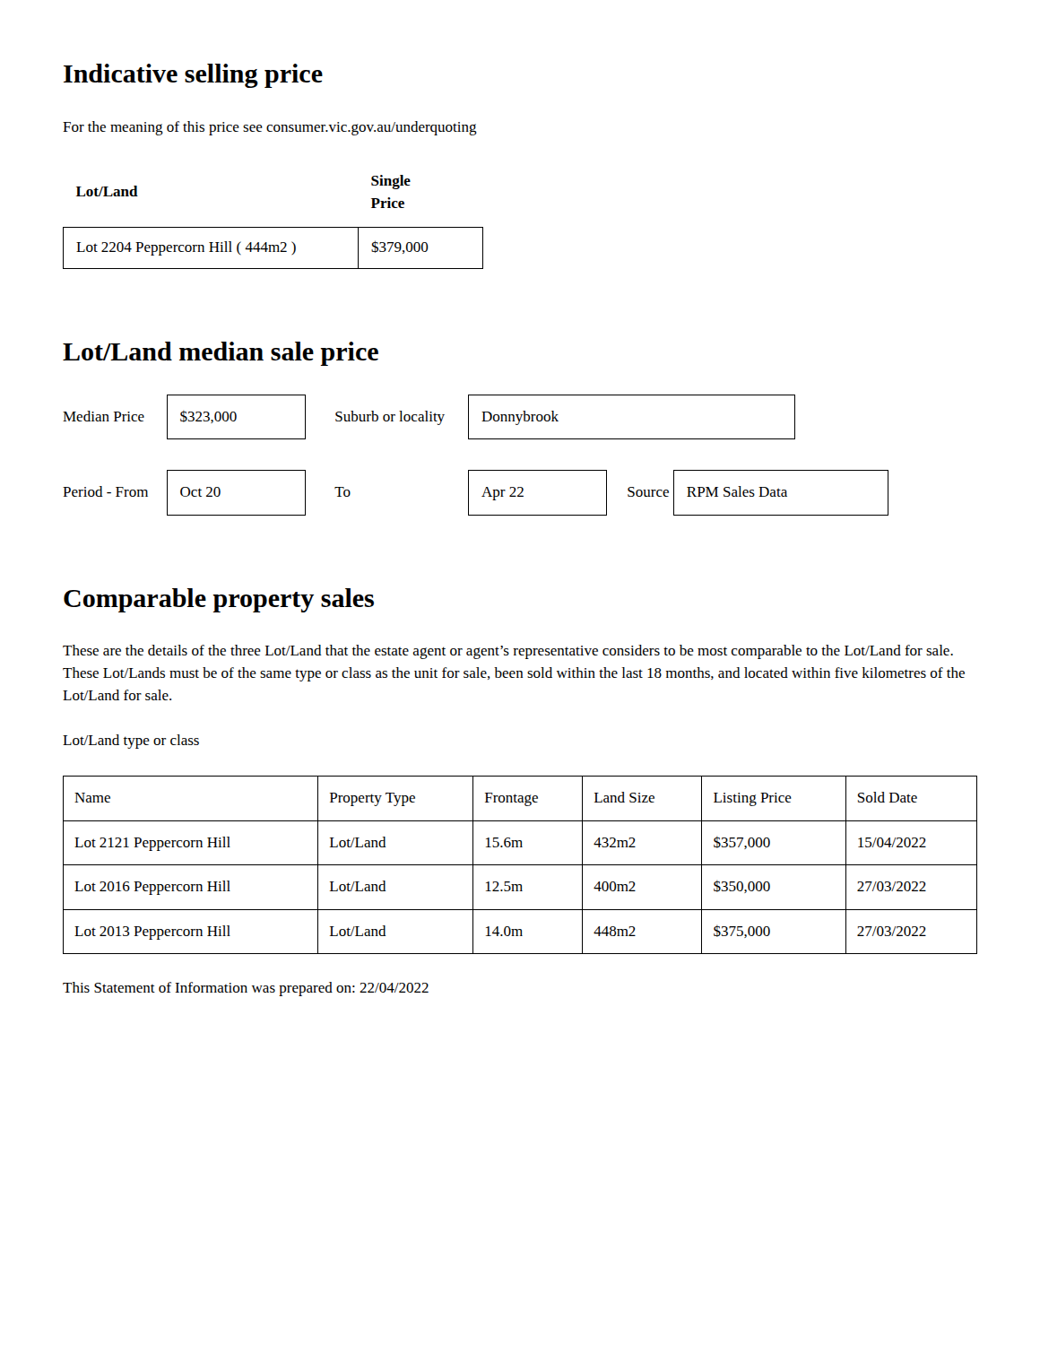Indicative selling price
For the meaning of this price see consumer.vic.gov.au/underquoting
| Lot/Land | Single Price |
| --- | --- |
| Lot 2204 Peppercorn Hill ( 444m2 ) | $379,000 |
Lot/Land median sale price
| Median Price | $323,000 | Suburb or locality | Donnybrook |
| Period - From | Oct 20 | To | Apr 22 Source RPM Sales Data |
Comparable property sales
These are the details of the three Lot/Land that the estate agent or agent’s representative considers to be most comparable to the Lot/Land for sale. These Lot/Lands must be of the same type or class as the unit for sale, been sold within the last 18 months, and located within five kilometres of the Lot/Land for sale.
Lot/Land type or class
| Name | Property Type | Frontage | Land Size | Listing Price | Sold Date |
| --- | --- | --- | --- | --- | --- |
| Lot 2121 Peppercorn Hill | Lot/Land | 15.6m | 432m2 | $357,000 | 15/04/2022 |
| Lot 2016 Peppercorn Hill | Lot/Land | 12.5m | 400m2 | $350,000 | 27/03/2022 |
| Lot 2013 Peppercorn Hill | Lot/Land | 14.0m | 448m2 | $375,000 | 27/03/2022 |
This Statement of Information was prepared on: 22/04/2022